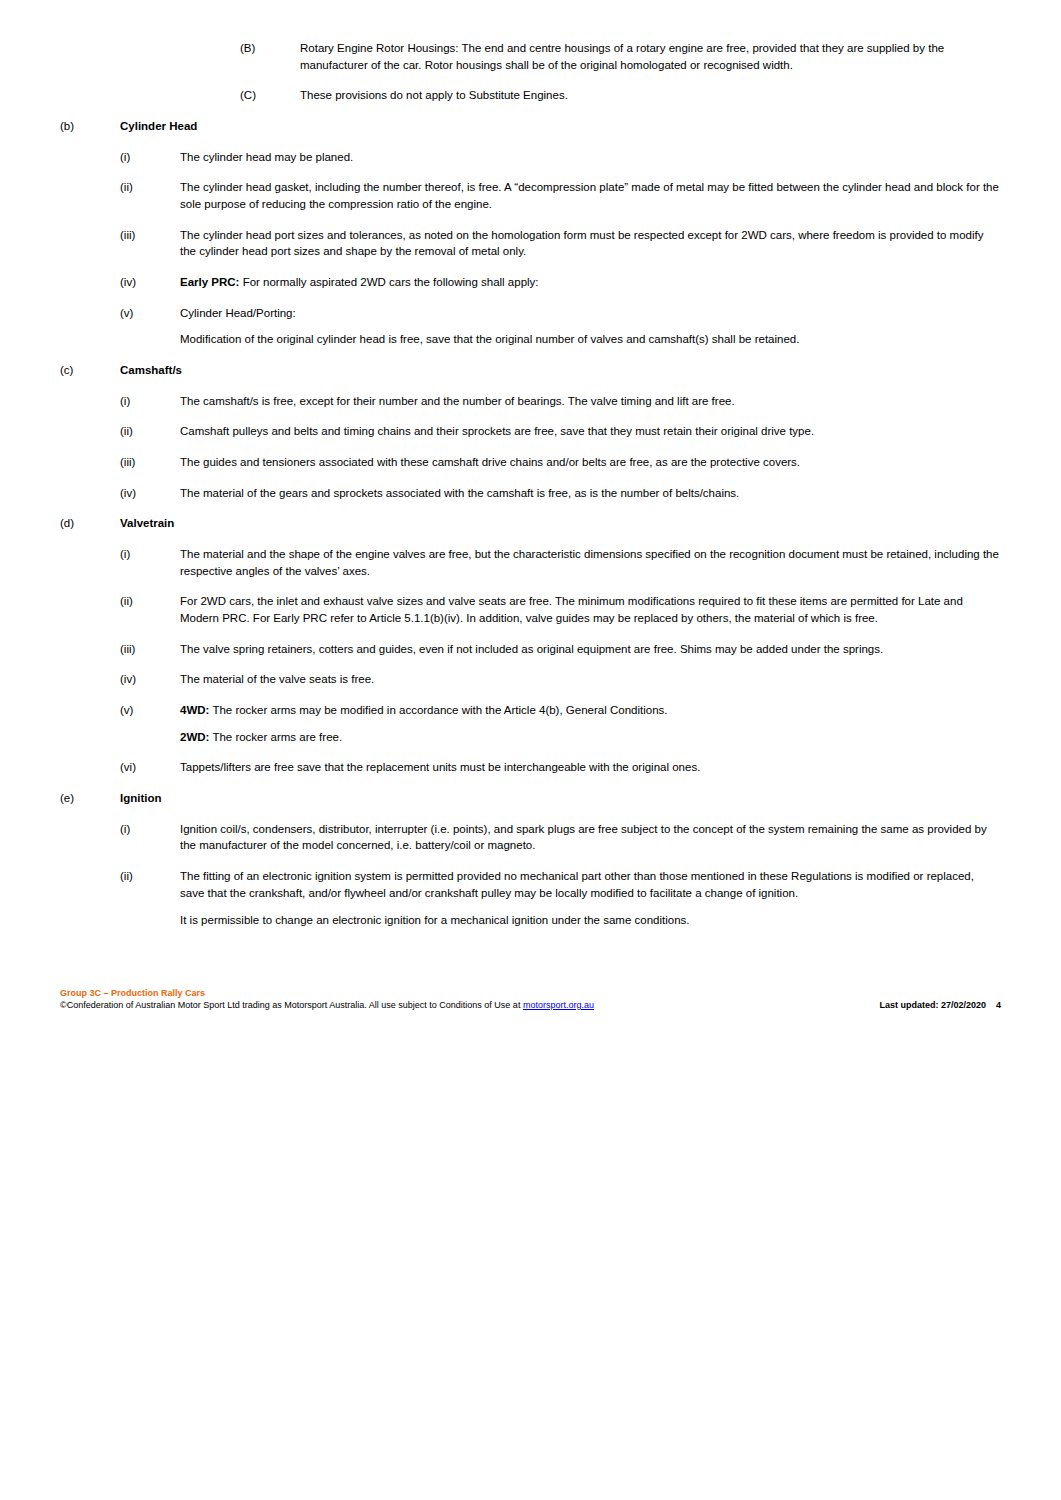(B)
Rotary Engine Rotor Housings: The end and centre housings of a rotary engine are free, provided that they are supplied by the manufacturer of the car. Rotor housings shall be of the original homologated or recognised width.
(C)
These provisions do not apply to Substitute Engines.
(b)
Cylinder Head
(i)
The cylinder head may be planed.
(ii)
The cylinder head gasket, including the number thereof, is free. A “decompression plate” made of metal may be fitted between the cylinder head and block for the sole purpose of reducing the compression ratio of the engine.
(iii)
The cylinder head port sizes and tolerances, as noted on the homologation form must be respected except for 2WD cars, where freedom is provided to modify the cylinder head port sizes and shape by the removal of metal only.
(iv)
Early PRC: For normally aspirated 2WD cars the following shall apply:
(v)
Cylinder Head/Porting:
Modification of the original cylinder head is free, save that the original number of valves and camshaft(s) shall be retained.
(c)
Camshaft/s
(i)
The camshaft/s is free, except for their number and the number of bearings. The valve timing and lift are free.
(ii)
Camshaft pulleys and belts and timing chains and their sprockets are free, save that they must retain their original drive type.
(iii)
The guides and tensioners associated with these camshaft drive chains and/or belts are free, as are the protective covers.
(iv)
The material of the gears and sprockets associated with the camshaft is free, as is the number of belts/chains.
(d)
Valvetrain
(i)
The material and the shape of the engine valves are free, but the characteristic dimensions specified on the recognition document must be retained, including the respective angles of the valves’ axes.
(ii)
For 2WD cars, the inlet and exhaust valve sizes and valve seats are free. The minimum modifications required to fit these items are permitted for Late and Modern PRC. For Early PRC refer to Article 5.1.1(b)(iv). In addition, valve guides may be replaced by others, the material of which is free.
(iii)
The valve spring retainers, cotters and guides, even if not included as original equipment are free. Shims may be added under the springs.
(iv)
The material of the valve seats is free.
(v)
4WD: The rocker arms may be modified in accordance with the Article 4(b), General Conditions.
2WD: The rocker arms are free.
(vi)
Tappets/lifters are free save that the replacement units must be interchangeable with the original ones.
(e)
Ignition
(i)
Ignition coil/s, condensers, distributor, interrupter (i.e. points), and spark plugs are free subject to the concept of the system remaining the same as provided by the manufacturer of the model concerned, i.e. battery/coil or magneto.
(ii)
The fitting of an electronic ignition system is permitted provided no mechanical part other than those mentioned in these Regulations is modified or replaced, save that the crankshaft, and/or flywheel and/or crankshaft pulley may be locally modified to facilitate a change of ignition.
It is permissible to change an electronic ignition for a mechanical ignition under the same conditions.
Group 3C – Production Rally Cars
©Confederation of Australian Motor Sport Ltd trading as Motorsport Australia. All use subject to Conditions of Use at motorsport.org.au
Last updated: 27/02/2020 4